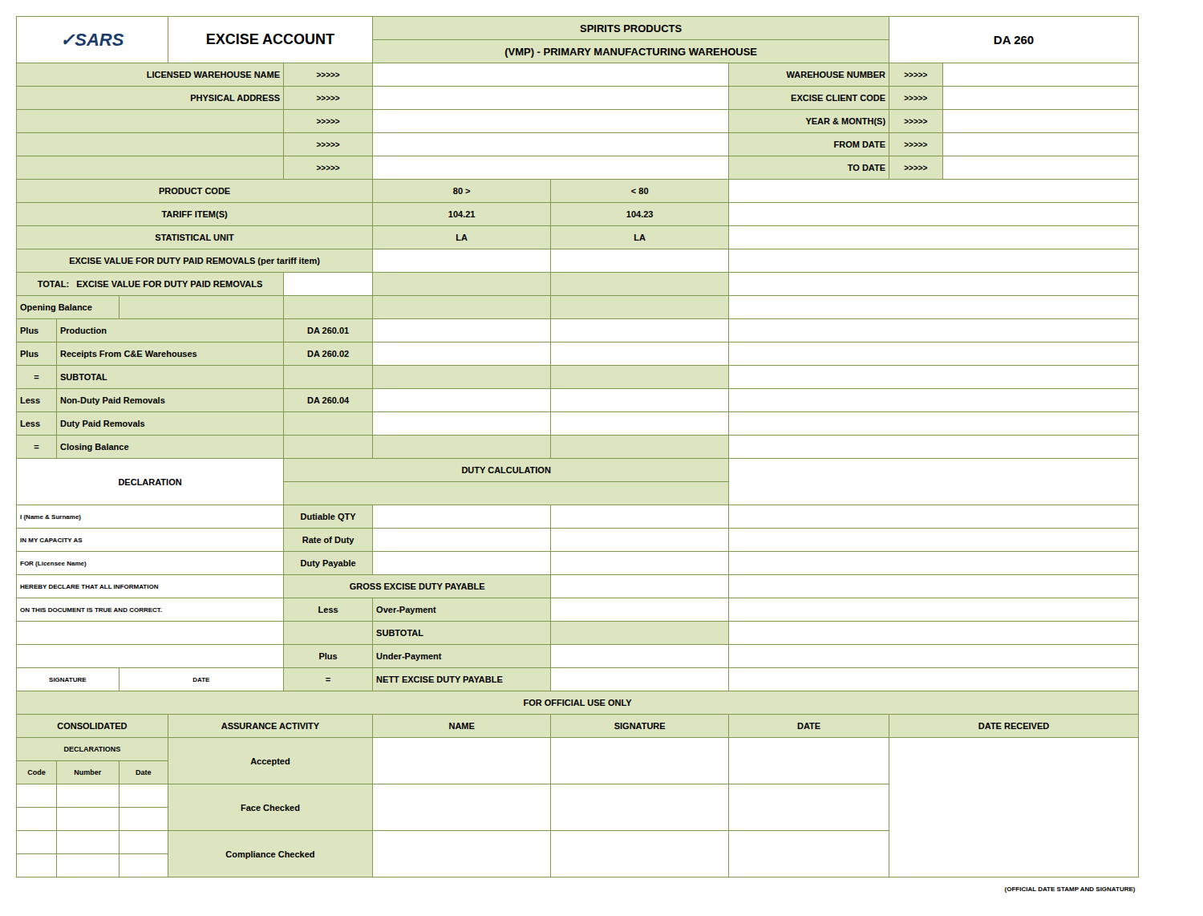| ✓SARS | EXCISE ACCOUNT | SPIRITS PRODUCTS | DA 260 |
| (VMP) - PRIMARY MANUFACTURING WAREHOUSE |
| LICENSED WAREHOUSE NAME | >>>>> | | WAREHOUSE NUMBER | >>>>> | |
| PHYSICAL ADDRESS | >>>>> | | EXCISE CLIENT CODE | >>>>> | |
| | >>>>> | | YEAR & MONTH(S) | >>>>> | |
| | >>>>> | | FROM DATE | >>>>> | |
| | >>>>> | | TO DATE | >>>>> | |
| PRODUCT CODE | 80 > | < 80 | |
| TARIFF ITEM(S) | 104.21 | 104.23 | |
| STATISTICAL UNIT | LA | LA | |
| EXCISE VALUE FOR DUTY PAID REMOVALS (per tariff item) | | | |
| TOTAL: EXCISE VALUE FOR DUTY PAID REMOVALS | | | | |
| Opening Balance | | | | | |
| Plus | Production | DA 260.01 | | | |
| Plus | Receipts From C&E Warehouses | DA 260.02 | | | |
| = | SUBTOTAL | | | | |
| Less | Non-Duty Paid Removals | DA 260.04 | | | |
| Less | Duty Paid Removals | | | | |
| = | Closing Balance | | | | |
| DECLARATION | DUTY CALCULATION | |
| I (Name & Surname) | Dutiable QTY | | | |
| IN MY CAPACITY AS | Rate of Duty | | | |
| FOR (Licensee Name) | Duty Payable | | | |
| HEREBY DECLARE THAT ALL INFORMATION | GROSS EXCISE DUTY PAYABLE | | |
| ON THIS DOCUMENT IS TRUE AND CORRECT. | Less | Over-Payment | | |
| | | SUBTOTAL | | |
| | Plus | Under-Payment | | |
| SIGNATURE | DATE | = | NETT EXCISE DUTY PAYABLE | | |
| FOR OFFICIAL USE ONLY |
| CONSOLIDATED | ASSURANCE ACTIVITY | NAME | SIGNATURE | DATE | DATE RECEIVED |
| DECLARATIONS | Accepted | | | | |
| Code | Number | Date |
| | | | Face Checked | | | |
| | | | Compliance Checked | | | |
| | (OFFICIAL DATE STAMP AND SIGNATURE) |